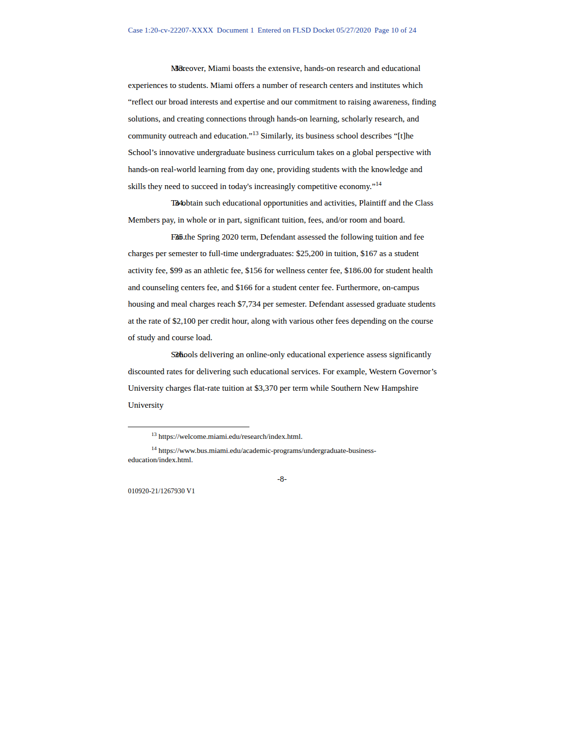Case 1:20-cv-22207-XXXX Document 1 Entered on FLSD Docket 05/27/2020 Page 10 of 24
33. Moreover, Miami boasts the extensive, hands-on research and educational experiences to students. Miami offers a number of research centers and institutes which “reflect our broad interests and expertise and our commitment to raising awareness, finding solutions, and creating connections through hands-on learning, scholarly research, and community outreach and education.”13 Similarly, its business school describes “[t]he School’s innovative undergraduate business curriculum takes on a global perspective with hands-on real-world learning from day one, providing students with the knowledge and skills they need to succeed in today's increasingly competitive economy.”14
34. To obtain such educational opportunities and activities, Plaintiff and the Class Members pay, in whole or in part, significant tuition, fees, and/or room and board.
35. For the Spring 2020 term, Defendant assessed the following tuition and fee charges per semester to full-time undergraduates: $25,200 in tuition, $167 as a student activity fee, $99 as an athletic fee, $156 for wellness center fee, $186.00 for student health and counseling centers fee, and $166 for a student center fee. Furthermore, on-campus housing and meal charges reach $7,734 per semester. Defendant assessed graduate students at the rate of $2,100 per credit hour, along with various other fees depending on the course of study and course load.
36. Schools delivering an online-only educational experience assess significantly discounted rates for delivering such educational services. For example, Western Governor’s University charges flat-rate tuition at $3,370 per term while Southern New Hampshire University
13 https://welcome.miami.edu/research/index.html.
14 https://www.bus.miami.edu/academic-programs/undergraduate-business-
education/index.html.
-8-
010920-21/1267930 V1